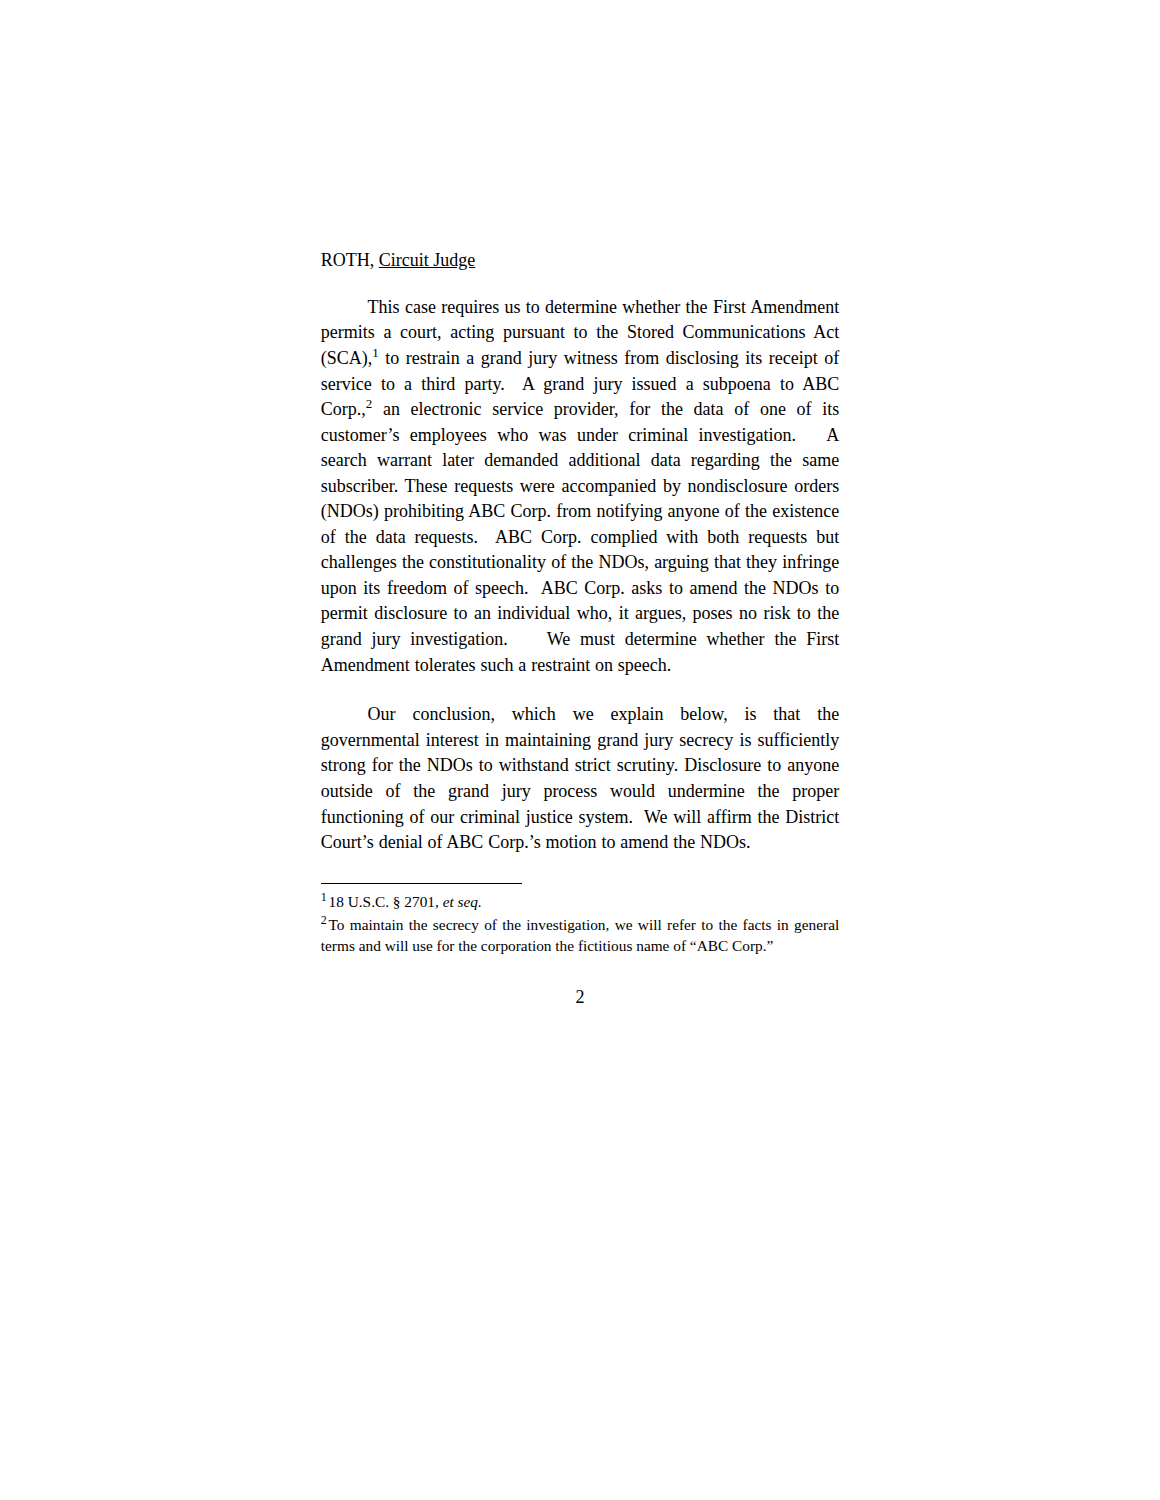ROTH, Circuit Judge
This case requires us to determine whether the First Amendment permits a court, acting pursuant to the Stored Communications Act (SCA),1 to restrain a grand jury witness from disclosing its receipt of service to a third party. A grand jury issued a subpoena to ABC Corp.,2 an electronic service provider, for the data of one of its customer’s employees who was under criminal investigation. A search warrant later demanded additional data regarding the same subscriber. These requests were accompanied by nondisclosure orders (NDOs) prohibiting ABC Corp. from notifying anyone of the existence of the data requests. ABC Corp. complied with both requests but challenges the constitutionality of the NDOs, arguing that they infringe upon its freedom of speech. ABC Corp. asks to amend the NDOs to permit disclosure to an individual who, it argues, poses no risk to the grand jury investigation. We must determine whether the First Amendment tolerates such a restraint on speech.
Our conclusion, which we explain below, is that the governmental interest in maintaining grand jury secrecy is sufficiently strong for the NDOs to withstand strict scrutiny. Disclosure to anyone outside of the grand jury process would undermine the proper functioning of our criminal justice system. We will affirm the District Court’s denial of ABC Corp.’s motion to amend the NDOs.
118 U.S.C. § 2701, et seq.
2 To maintain the secrecy of the investigation, we will refer to the facts in general terms and will use for the corporation the fictitious name of “ABC Corp.”
2